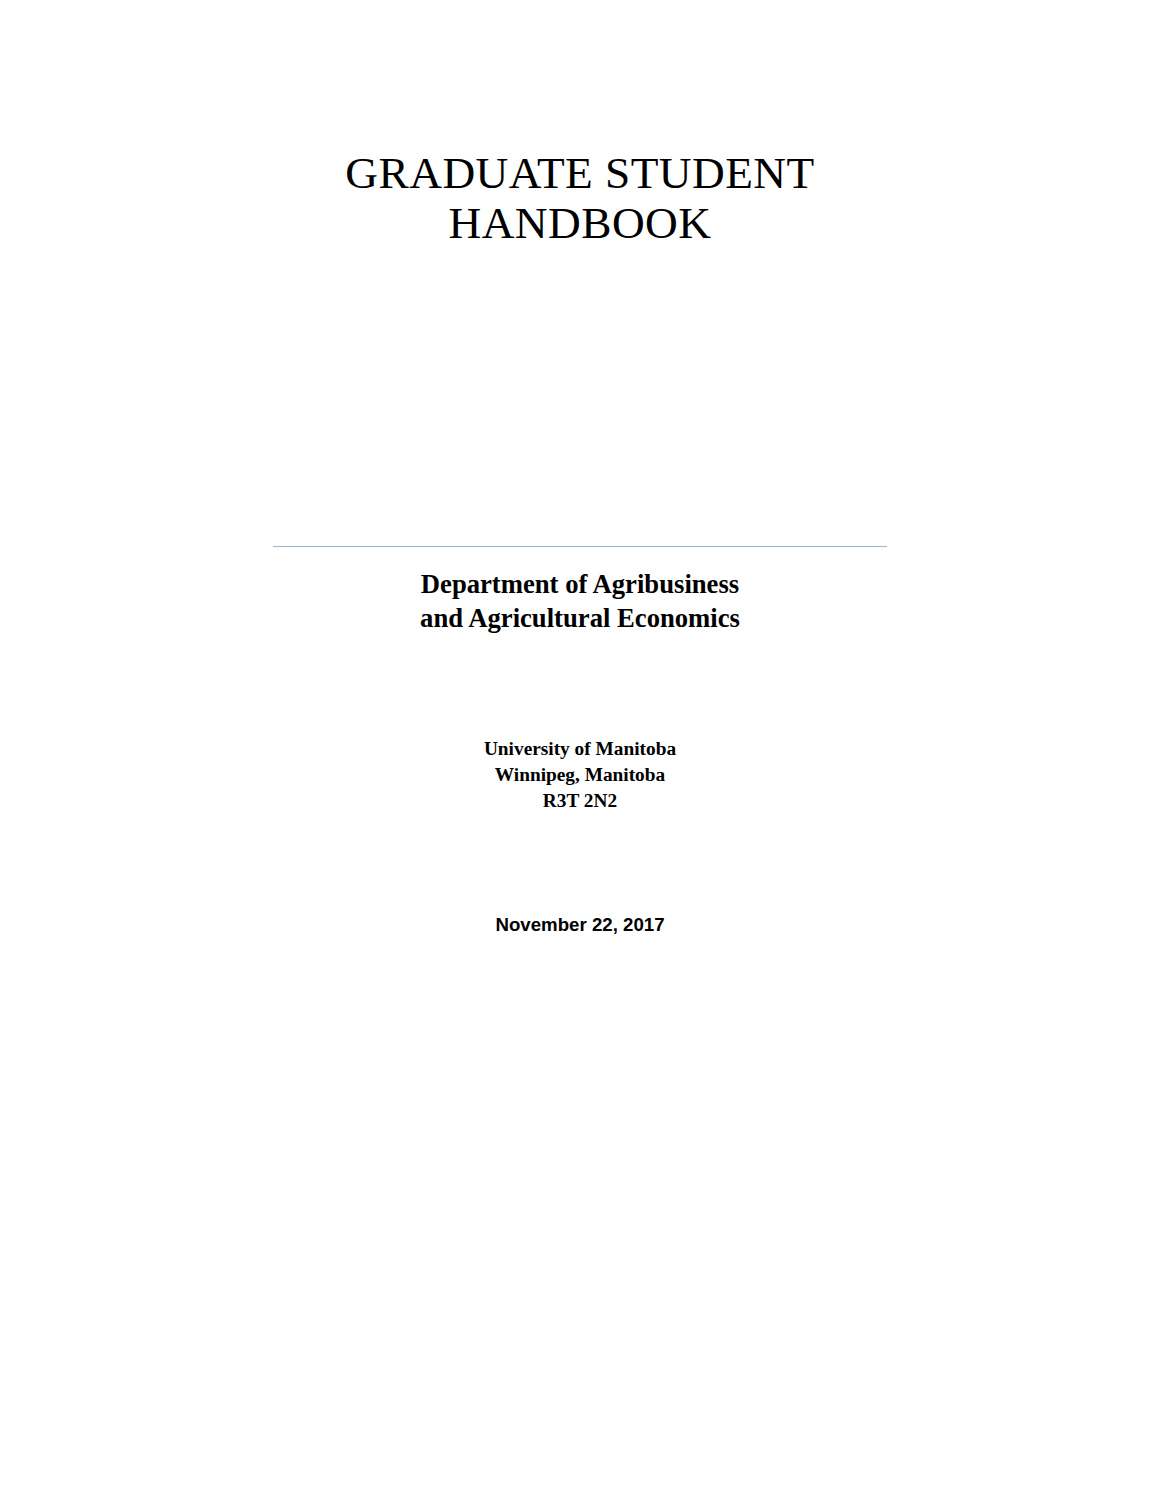GRADUATE STUDENT HANDBOOK
Department of Agribusiness
and Agricultural Economics
University of Manitoba
Winnipeg, Manitoba
R3T 2N2
November 22, 2017